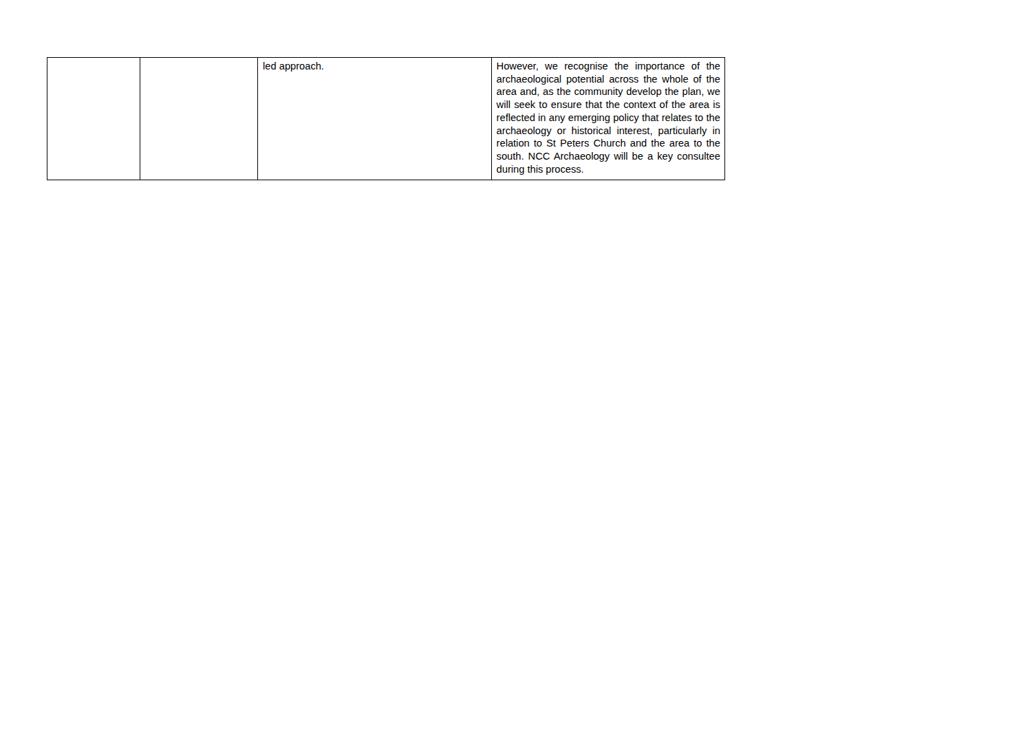| | | led approach. | However, we recognise the importance of the archaeological potential across the whole of the area and, as the community develop the plan, we will seek to ensure that the context of the area is reflected in any emerging policy that relates to the archaeology or historical interest, particularly in relation to St Peters Church and the area to the south. NCC Archaeology will be a key consultee during this process. |